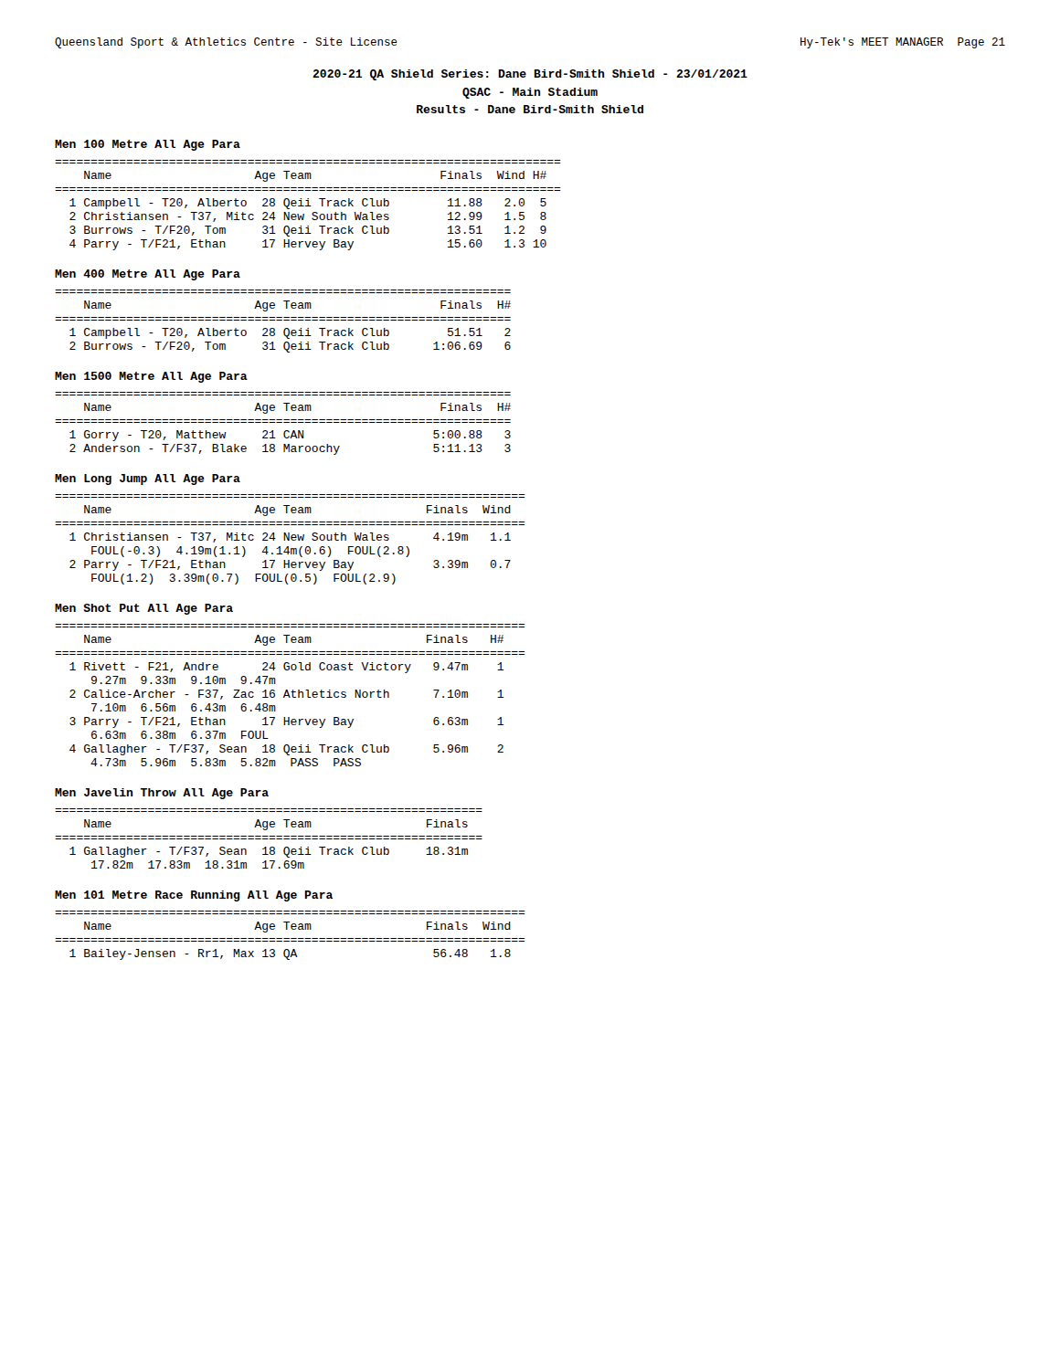Queensland Sport & Athletics Centre - Site License Hy-Tek's MEET MANAGER Page 21
2020-21 QA Shield Series: Dane Bird-Smith Shield - 23/01/2021
QSAC - Main Stadium
Results - Dane Bird-Smith Shield
Men 100 Metre All Age Para
=======================================================================
    Name                    Age Team                  Finals  Wind H#
=======================================================================
  1 Campbell - T20, Alberto  28 Qeii Track Club        11.88   2.0  5
  2 Christiansen - T37, Mitc 24 New South Wales        12.99   1.5  8
  3 Burrows - T/F20, Tom     31 Qeii Track Club        13.51   1.2  9
  4 Parry - T/F21, Ethan     17 Hervey Bay             15.60   1.3 10
Men 400 Metre All Age Para
================================================================
    Name                    Age Team                  Finals  H#
================================================================
  1 Campbell - T20, Alberto  28 Qeii Track Club        51.51   2
  2 Burrows - T/F20, Tom     31 Qeii Track Club      1:06.69   6
Men 1500 Metre All Age Para
================================================================
    Name                    Age Team                  Finals  H#
================================================================
  1 Gorry - T20, Matthew     21 CAN                  5:00.88   3
  2 Anderson - T/F37, Blake  18 Maroochy             5:11.13   3
Men Long Jump All Age Para
==================================================================
    Name                    Age Team                Finals  Wind
==================================================================
  1 Christiansen - T37, Mitc 24 New South Wales      4.19m   1.1
     FOUL(-0.3)  4.19m(1.1)  4.14m(0.6)  FOUL(2.8)
  2 Parry - T/F21, Ethan     17 Hervey Bay           3.39m   0.7
     FOUL(1.2)  3.39m(0.7)  FOUL(0.5)  FOUL(2.9)
Men Shot Put All Age Para
==================================================================
    Name                    Age Team                Finals   H#
==================================================================
  1 Rivett - F21, Andre      24 Gold Coast Victory   9.47m    1
     9.27m  9.33m  9.10m  9.47m
  2 Calice-Archer - F37, Zac 16 Athletics North      7.10m    1
     7.10m  6.56m  6.43m  6.48m
  3 Parry - T/F21, Ethan     17 Hervey Bay           6.63m    1
     6.63m  6.38m  6.37m  FOUL
  4 Gallagher - T/F37, Sean  18 Qeii Track Club      5.96m    2
     4.73m  5.96m  5.83m  5.82m  PASS  PASS
Men Javelin Throw All Age Para
============================================================
    Name                    Age Team                Finals
============================================================
  1 Gallagher - T/F37, Sean  18 Qeii Track Club     18.31m
     17.82m  17.83m  18.31m  17.69m
Men 101 Metre Race Running All Age Para
==================================================================
    Name                    Age Team                Finals  Wind
==================================================================
  1 Bailey-Jensen - Rr1, Max 13 QA                   56.48   1.8